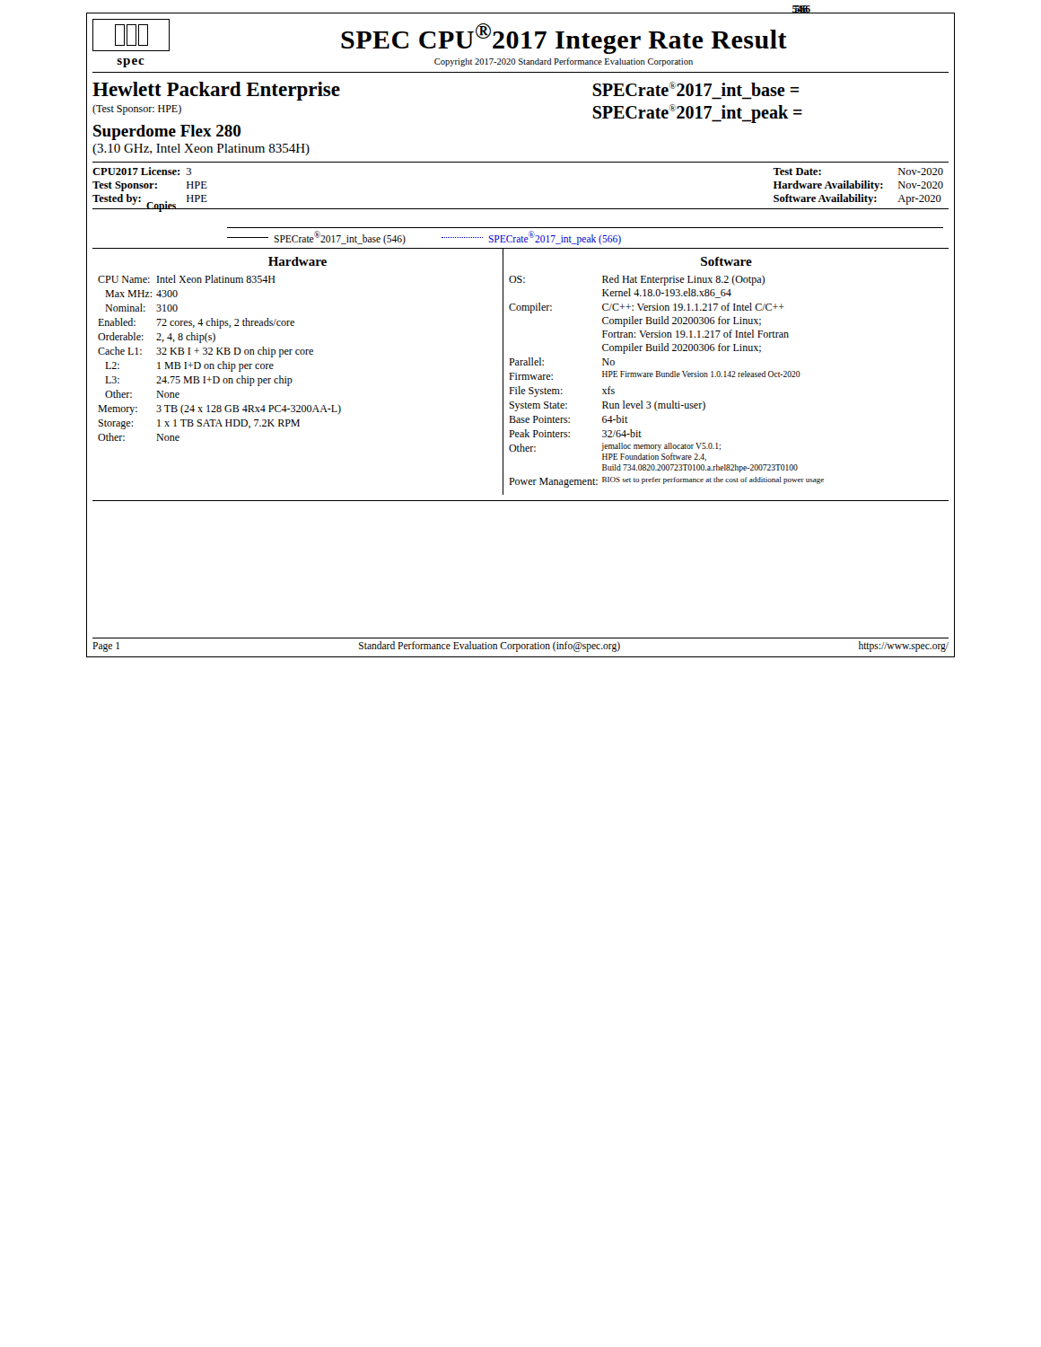spec
SPEC CPU®2017 Integer Rate Result
Copyright 2017-2020 Standard Performance Evaluation Corporation
Hewlett Packard Enterprise
(Test Sponsor: HPE)
Superdome Flex 280
(3.10 GHz, Intel Xeon Platinum 8354H)
SPECrate®2017_int_base = 546
SPECrate®2017_int_peak = 566
| CPU2017 License: | 3 |
| Test Sponsor: | HPE |
| Tested by: | HPE |
| Test Date: | Nov-2020 |
| Hardware Availability: | Nov-2020 |
| Software Availability: | Apr-2020 |
Copies
SPECrate®2017_int_base (546)
SPECrate®2017_int_peak (566)
Hardware
| CPU Name: | Intel Xeon Platinum 8354H |
| Max MHz: | 4300 |
| Nominal: | 3100 |
| Enabled: | 72 cores, 4 chips, 2 threads/core |
| Orderable: | 2, 4, 8 chip(s) |
| Cache L1: | 32 KB I + 32 KB D on chip per core |
| L2: | 1 MB I+D on chip per core |
| L3: | 24.75 MB I+D on chip per chip |
| Other: | None |
| Memory: | 3 TB (24 x 128 GB 4Rx4 PC4-3200AA-L) |
| Storage: | 1 x 1 TB SATA HDD, 7.2K RPM |
| Other: | None |
Software
| OS: | Red Hat Enterprise Linux 8.2 (Ootpa) Kernel 4.18.0-193.el8.x86_64 |
| Compiler: | C/C++: Version 19.1.1.217 of Intel C/C++ Compiler Build 20200306 for Linux; Fortran: Version 19.1.1.217 of Intel Fortran Compiler Build 20200306 for Linux; |
| Parallel: | No |
| Firmware: | HPE Firmware Bundle Version 1.0.142 released Oct-2020 |
| File System: | xfs |
| System State: | Run level 3 (multi-user) |
| Base Pointers: | 64-bit |
| Peak Pointers: | 32/64-bit |
| Other: | jemalloc memory allocator V5.0.1; HPE Foundation Software 2.4, Build 734.0820.200723T0100.a.rhel82hpe-200723T0100 |
| Power Management: | BIOS set to prefer performance at the cost of additional power usage |
Page 1
Standard Performance Evaluation Corporation (info@spec.org)
https://www.spec.org/